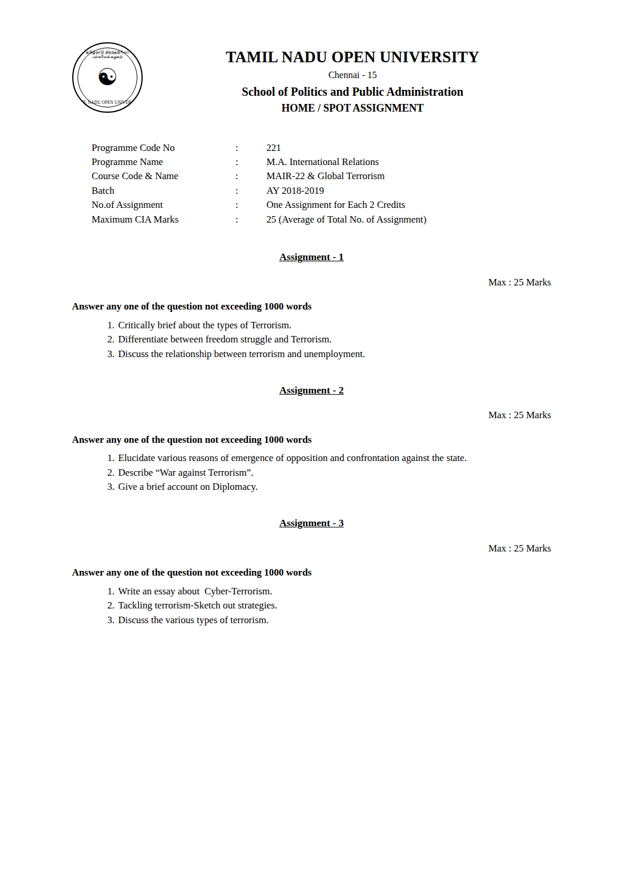தமிழ்நாடு திறந்தநிலைப் பல்கலைக்கழகம்
☯
TAMIL NADU OPEN UNIVERSITY
TAMIL NADU OPEN UNIVERSITY
Chennai - 15
School of Politics and Public Administration
HOME / SPOT ASSIGNMENT
| Programme Code No | : | 221 |
| Programme Name | : | M.A. International Relations |
| Course Code & Name | : | MAIR-22 & Global Terrorism |
| Batch | : | AY 2018-2019 |
| No.of Assignment | : | One Assignment for Each 2 Credits |
| Maximum CIA Marks | : | 25 (Average of Total No. of Assignment) |
Assignment - 1
Max : 25 Marks
Answer any one of the question not exceeding 1000 words
Critically brief about the types of Terrorism.
Differentiate between freedom struggle and Terrorism.
Discuss the relationship between terrorism and unemployment.
Assignment - 2
Max : 25 Marks
Answer any one of the question not exceeding 1000 words
Elucidate various reasons of emergence of opposition and confrontation against the state.
Describe “War against Terrorism”.
Give a brief account on Diplomacy.
Assignment - 3
Max : 25 Marks
Answer any one of the question not exceeding 1000 words
Write an essay about Cyber-Terrorism.
Tackling terrorism-Sketch out strategies.
Discuss the various types of terrorism.